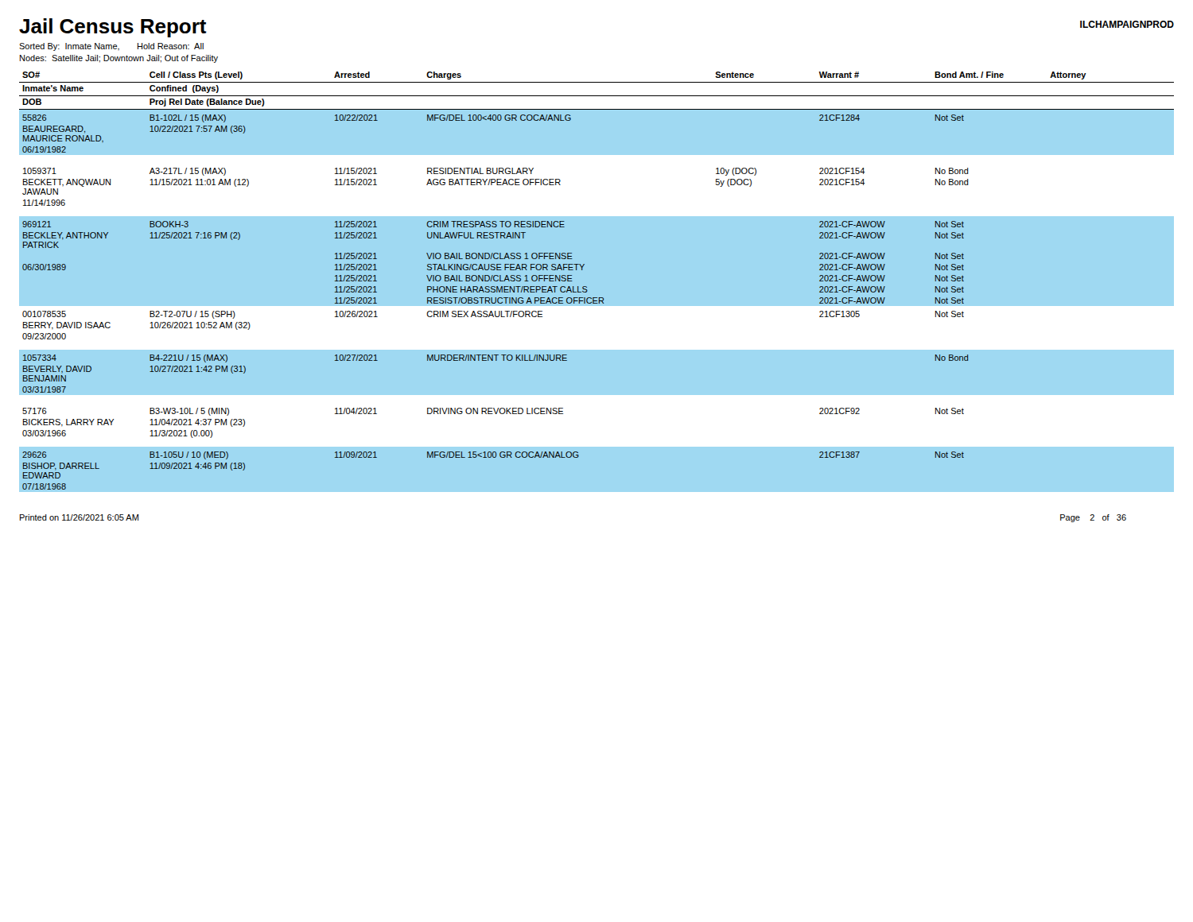Jail Census Report
ILCHAMPAIGNPROD
Sorted By: Inmate Name, Hold Reason: All
Nodes: Satellite Jail; Downtown Jail; Out of Facility
| SO# | Cell / Class Pts (Level) | Arrested | Charges | Sentence | Warrant # | Bond Amt. / Fine | Attorney |
| --- | --- | --- | --- | --- | --- | --- | --- |
| Inmate's Name | Confined (Days) | | | | | | |
| DOB | Proj Rel Date (Balance Due) | | | | | | |
| 55826 | B1-102L / 15 (MAX) | 10/22/2021 | MFG/DEL 100<400 GR COCA/ANLG | | 21CF1284 | Not Set | |
| BEAUREGARD, MAURICE RONALD, | 10/22/2021 7:57 AM (36) | | | | | | |
| 06/19/1982 | | | | | | | |
| 1059371 | A3-217L / 15 (MAX) | 11/15/2021 | RESIDENTIAL BURGLARY | 10y (DOC) | 2021CF154 | No Bond | |
| BECKETT, ANQWAUN JAWAUN | 11/15/2021 11:01 AM (12) | 11/15/2021 | AGG BATTERY/PEACE OFFICER | 5y (DOC) | 2021CF154 | No Bond | |
| 11/14/1996 | | | | | | | |
| 969121 | BOOKH-3 | 11/25/2021 | CRIM TRESPASS TO RESIDENCE | | 2021-CF-AWOW | Not Set | |
| BECKLEY, ANTHONY PATRICK | 11/25/2021 7:16 PM (2) | 11/25/2021 | UNLAWFUL RESTRAINT | | 2021-CF-AWOW | Not Set | |
| | | 11/25/2021 | VIO BAIL BOND/CLASS 1 OFFENSE | | 2021-CF-AWOW | Not Set | |
| 06/30/1989 | | 11/25/2021 | STALKING/CAUSE FEAR FOR SAFETY | | 2021-CF-AWOW | Not Set | |
| | | 11/25/2021 | VIO BAIL BOND/CLASS 1 OFFENSE | | 2021-CF-AWOW | Not Set | |
| | | 11/25/2021 | PHONE HARASSMENT/REPEAT CALLS | | 2021-CF-AWOW | Not Set | |
| | | 11/25/2021 | RESIST/OBSTRUCTING A PEACE OFFICER | | 2021-CF-AWOW | Not Set | |
| 001078535 | B2-T2-07U / 15 (SPH) | 10/26/2021 | CRIM SEX ASSAULT/FORCE | | 21CF1305 | Not Set | |
| BERRY, DAVID ISAAC | 10/26/2021 10:52 AM (32) | | | | | | |
| 09/23/2000 | | | | | | | |
| 1057334 | B4-221U / 15 (MAX) | 10/27/2021 | MURDER/INTENT TO KILL/INJURE | | | No Bond | |
| BEVERLY, DAVID BENJAMIN | 10/27/2021 1:42 PM (31) | | | | | | |
| 03/31/1987 | | | | | | | |
| 57176 | B3-W3-10L / 5 (MIN) | 11/04/2021 | DRIVING ON REVOKED LICENSE | | 2021CF92 | Not Set | |
| BICKERS, LARRY RAY | 11/04/2021 4:37 PM (23) | | | | | | |
| 03/03/1966 | 11/3/2021 (0.00) | | | | | | |
| 29626 | B1-105U / 10 (MED) | 11/09/2021 | MFG/DEL 15<100 GR COCA/ANALOG | | 21CF1387 | Not Set | |
| BISHOP, DARRELL EDWARD | 11/09/2021 4:46 PM (18) | | | | | | |
| 07/18/1968 | | | | | | | |
Printed on 11/26/2021 6:05 AM Page 2 of 36